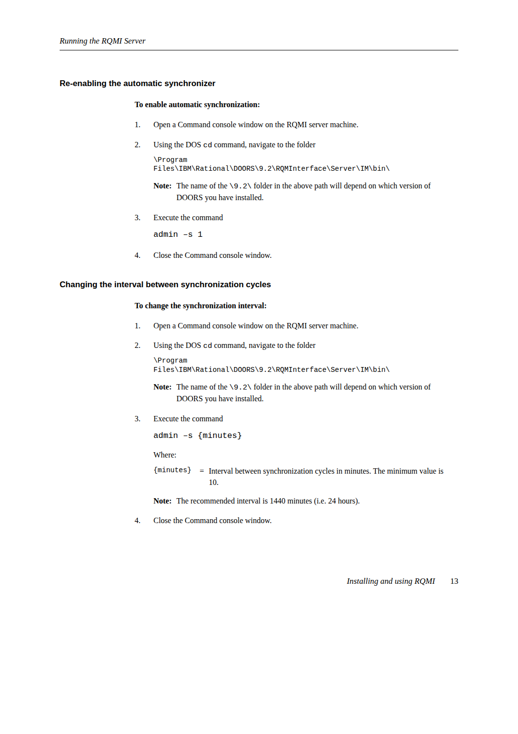Running the RQMI Server
Re-enabling the automatic synchronizer
To enable automatic synchronization:
Open a Command console window on the RQMI server machine.
Using the DOS cd command, navigate to the folder
\Program
Files\IBM\Rational\DOORS\9.2\RQMInterface\Server\IM\bin\
Note: The name of the \9.2\ folder in the above path will depend on which version of DOORS you have installed.
Execute the command
admin –s 1
Close the Command console window.
Changing the interval between synchronization cycles
To change the synchronization interval:
Open a Command console window on the RQMI server machine.
Using the DOS cd command, navigate to the folder
\Program
Files\IBM\Rational\DOORS\9.2\RQMInterface\Server\IM\bin\
Note: The name of the \9.2\ folder in the above path will depend on which version of DOORS you have installed.
Execute the command
admin –s {minutes}
Where:
| {minutes} | = | Interval between synchronization cycles in minutes. The minimum value is 10. |
Note: The recommended interval is 1440 minutes (i.e. 24 hours).
Close the Command console window.
Installing and using RQMI 13